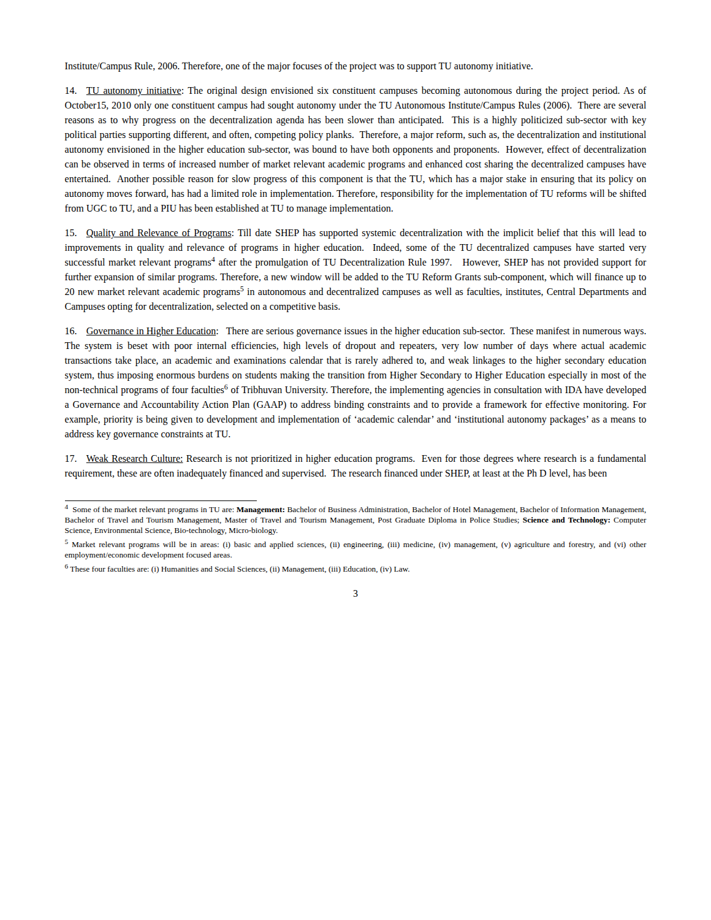Institute/Campus Rule, 2006. Therefore, one of the major focuses of the project was to support TU autonomy initiative.
14. TU autonomy initiative: The original design envisioned six constituent campuses becoming autonomous during the project period. As of October15, 2010 only one constituent campus had sought autonomy under the TU Autonomous Institute/Campus Rules (2006). There are several reasons as to why progress on the decentralization agenda has been slower than anticipated. This is a highly politicized sub-sector with key political parties supporting different, and often, competing policy planks. Therefore, a major reform, such as, the decentralization and institutional autonomy envisioned in the higher education sub-sector, was bound to have both opponents and proponents. However, effect of decentralization can be observed in terms of increased number of market relevant academic programs and enhanced cost sharing the decentralized campuses have entertained. Another possible reason for slow progress of this component is that the TU, which has a major stake in ensuring that its policy on autonomy moves forward, has had a limited role in implementation. Therefore, responsibility for the implementation of TU reforms will be shifted from UGC to TU, and a PIU has been established at TU to manage implementation.
15. Quality and Relevance of Programs: Till date SHEP has supported systemic decentralization with the implicit belief that this will lead to improvements in quality and relevance of programs in higher education. Indeed, some of the TU decentralized campuses have started very successful market relevant programs4 after the promulgation of TU Decentralization Rule 1997. However, SHEP has not provided support for further expansion of similar programs. Therefore, a new window will be added to the TU Reform Grants sub-component, which will finance up to 20 new market relevant academic programs5 in autonomous and decentralized campuses as well as faculties, institutes, Central Departments and Campuses opting for decentralization, selected on a competitive basis.
16. Governance in Higher Education: There are serious governance issues in the higher education sub-sector. These manifest in numerous ways. The system is beset with poor internal efficiencies, high levels of dropout and repeaters, very low number of days where actual academic transactions take place, an academic and examinations calendar that is rarely adhered to, and weak linkages to the higher secondary education system, thus imposing enormous burdens on students making the transition from Higher Secondary to Higher Education especially in most of the non-technical programs of four faculties6 of Tribhuvan University. Therefore, the implementing agencies in consultation with IDA have developed a Governance and Accountability Action Plan (GAAP) to address binding constraints and to provide a framework for effective monitoring. For example, priority is being given to development and implementation of ‘academic calendar’ and ‘institutional autonomy packages’ as a means to address key governance constraints at TU.
17. Weak Research Culture: Research is not prioritized in higher education programs. Even for those degrees where research is a fundamental requirement, these are often inadequately financed and supervised. The research financed under SHEP, at least at the Ph D level, has been
4 Some of the market relevant programs in TU are: Management: Bachelor of Business Administration, Bachelor of Hotel Management, Bachelor of Information Management, Bachelor of Travel and Tourism Management, Master of Travel and Tourism Management, Post Graduate Diploma in Police Studies; Science and Technology: Computer Science, Environmental Science, Bio-technology, Micro-biology.
5 Market relevant programs will be in areas: (i) basic and applied sciences, (ii) engineering, (iii) medicine, (iv) management, (v) agriculture and forestry, and (vi) other employment/economic development focused areas.
6 These four faculties are: (i) Humanities and Social Sciences, (ii) Management, (iii) Education, (iv) Law.
3